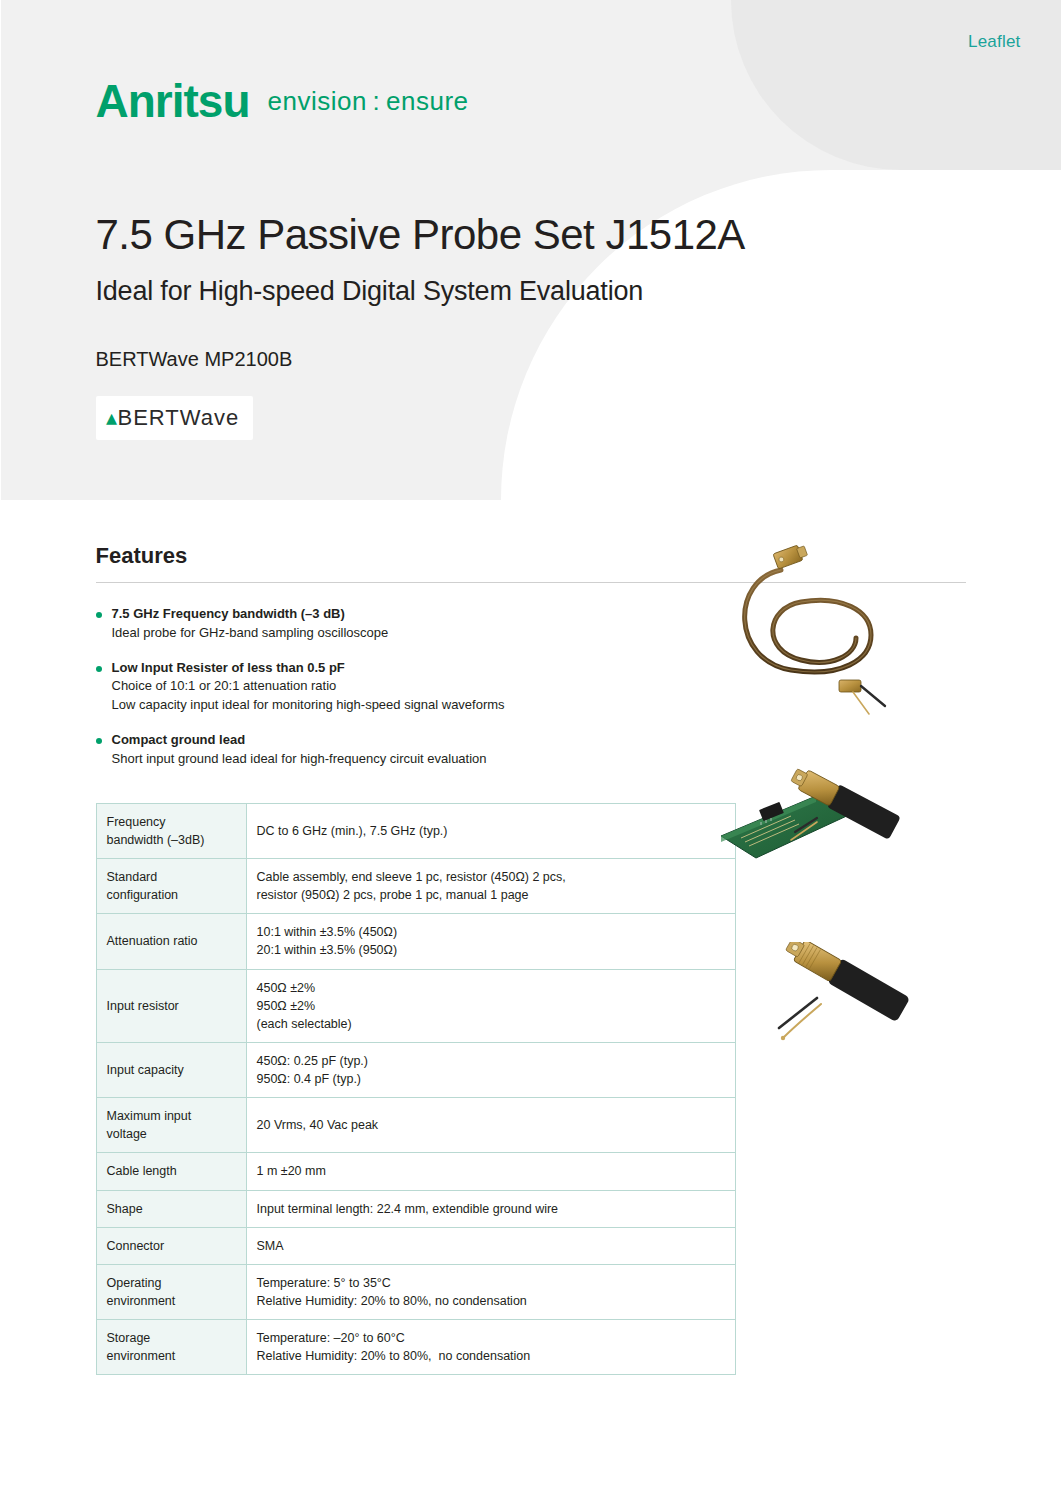Leaflet
Anritsu
envision : ensure
7.5 GHz Passive Probe Set J1512A
Ideal for High-speed Digital System Evaluation
BERTWave MP2100B
▴BERTWave
Features
7.5 GHz Frequency bandwidth (–3 dB) Ideal probe for GHz-band sampling oscilloscope
Low Input Resister of less than 0.5 pF Choice of 10:1 or 20:1 attenuation ratio Low capacity input ideal for monitoring high-speed signal waveforms
Compact ground lead Short input ground lead ideal for high-frequency circuit evaluation
| Frequency bandwidth (–3dB) | DC to 6 GHz (min.), 7.5 GHz (typ.) |
| Standard configuration | Cable assembly, end sleeve 1 pc, resistor (450Ω) 2 pcs, resistor (950Ω) 2 pcs, probe 1 pc, manual 1 page |
| Attenuation ratio | 10:1 within ±3.5% (450Ω) 20:1 within ±3.5% (950Ω) |
| Input resistor | 450Ω ±2% 950Ω ±2% (each selectable) |
| Input capacity | 450Ω: 0.25 pF (typ.) 950Ω: 0.4 pF (typ.) |
| Maximum input voltage | 20 Vrms, 40 Vac peak |
| Cable length | 1 m ±20 mm |
| Shape | Input terminal length: 22.4 mm, extendible ground wire |
| Connector | SMA |
| Operating environment | Temperature: 5° to 35°C Relative Humidity: 20% to 80%, no condensation |
| Storage environment | Temperature: –20° to 60°C Relative Humidity: 20% to 80%, no condensation |